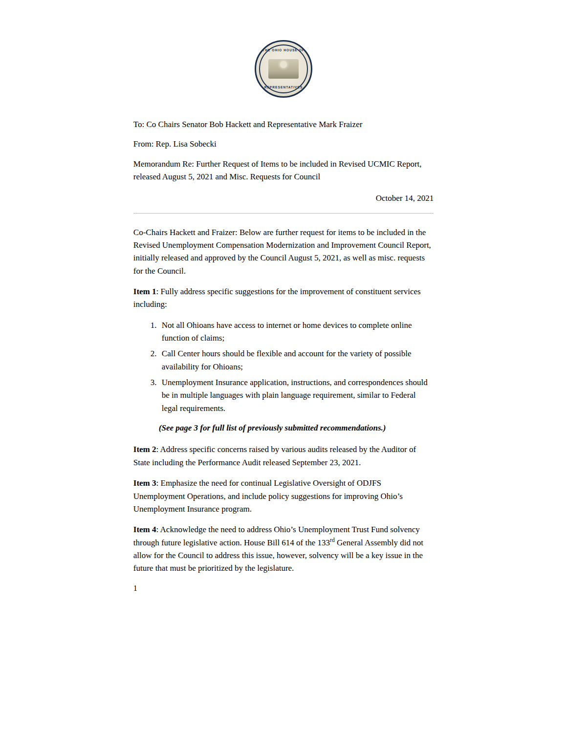The Ohio House of
Representatives
To: Co Chairs Senator Bob Hackett and Representative Mark Fraizer
From: Rep. Lisa Sobecki
Memorandum Re: Further Request of Items to be included in Revised UCMIC Report, released August 5, 2021 and Misc. Requests for Council
October 14, 2021
Co-Chairs Hackett and Fraizer: Below are further request for items to be included in the Revised Unemployment Compensation Modernization and Improvement Council Report, initially released and approved by the Council August 5, 2021, as well as misc. requests for the Council.
Item 1: Fully address specific suggestions for the improvement of constituent services including:
Not all Ohioans have access to internet or home devices to complete online function of claims;
Call Center hours should be flexible and account for the variety of possible availability for Ohioans;
Unemployment Insurance application, instructions, and correspondences should be in multiple languages with plain language requirement, similar to Federal legal requirements.
(See page 3 for full list of previously submitted recommendations.)
Item 2: Address specific concerns raised by various audits released by the Auditor of State including the Performance Audit released September 23, 2021.
Item 3: Emphasize the need for continual Legislative Oversight of ODJFS Unemployment Operations, and include policy suggestions for improving Ohio’s Unemployment Insurance program.
Item 4: Acknowledge the need to address Ohio’s Unemployment Trust Fund solvency through future legislative action. House Bill 614 of the 133rd General Assembly did not allow for the Council to address this issue, however, solvency will be a key issue in the future that must be prioritized by the legislature.
1